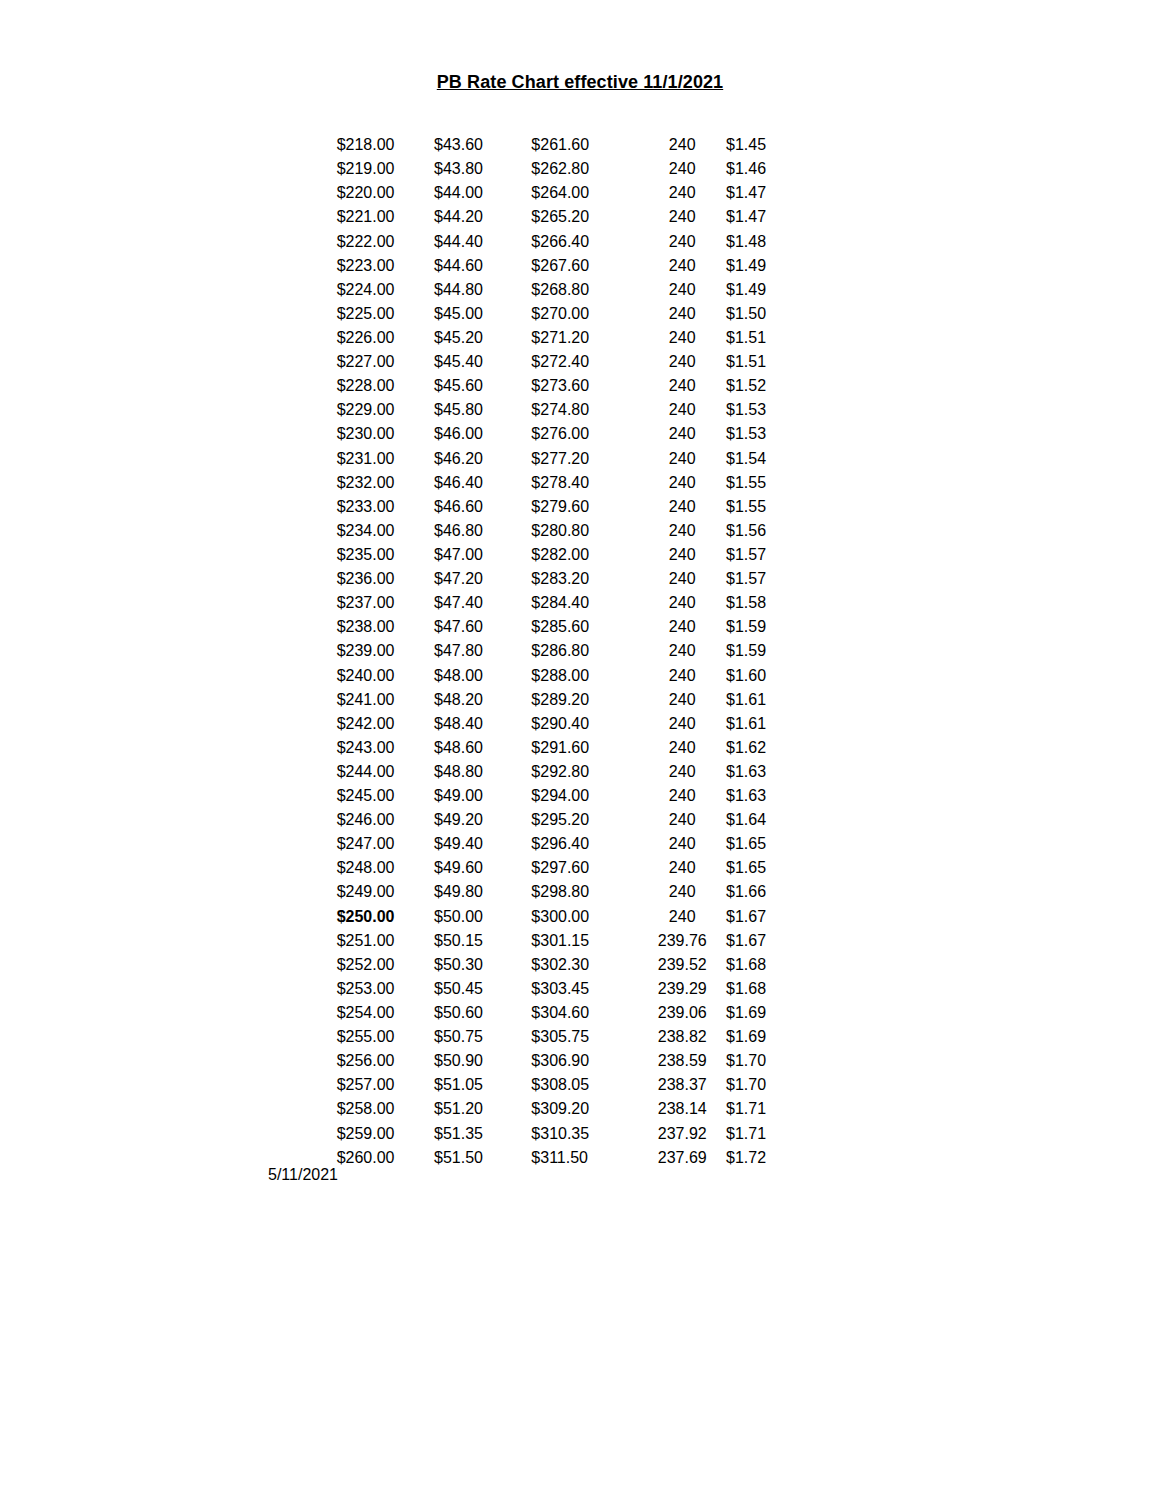PB Rate Chart effective 11/1/2021
| $218.00 | $43.60 | $261.60 | 240 | $1.45 |
| $219.00 | $43.80 | $262.80 | 240 | $1.46 |
| $220.00 | $44.00 | $264.00 | 240 | $1.47 |
| $221.00 | $44.20 | $265.20 | 240 | $1.47 |
| $222.00 | $44.40 | $266.40 | 240 | $1.48 |
| $223.00 | $44.60 | $267.60 | 240 | $1.49 |
| $224.00 | $44.80 | $268.80 | 240 | $1.49 |
| $225.00 | $45.00 | $270.00 | 240 | $1.50 |
| $226.00 | $45.20 | $271.20 | 240 | $1.51 |
| $227.00 | $45.40 | $272.40 | 240 | $1.51 |
| $228.00 | $45.60 | $273.60 | 240 | $1.52 |
| $229.00 | $45.80 | $274.80 | 240 | $1.53 |
| $230.00 | $46.00 | $276.00 | 240 | $1.53 |
| $231.00 | $46.20 | $277.20 | 240 | $1.54 |
| $232.00 | $46.40 | $278.40 | 240 | $1.55 |
| $233.00 | $46.60 | $279.60 | 240 | $1.55 |
| $234.00 | $46.80 | $280.80 | 240 | $1.56 |
| $235.00 | $47.00 | $282.00 | 240 | $1.57 |
| $236.00 | $47.20 | $283.20 | 240 | $1.57 |
| $237.00 | $47.40 | $284.40 | 240 | $1.58 |
| $238.00 | $47.60 | $285.60 | 240 | $1.59 |
| $239.00 | $47.80 | $286.80 | 240 | $1.59 |
| $240.00 | $48.00 | $288.00 | 240 | $1.60 |
| $241.00 | $48.20 | $289.20 | 240 | $1.61 |
| $242.00 | $48.40 | $290.40 | 240 | $1.61 |
| $243.00 | $48.60 | $291.60 | 240 | $1.62 |
| $244.00 | $48.80 | $292.80 | 240 | $1.63 |
| $245.00 | $49.00 | $294.00 | 240 | $1.63 |
| $246.00 | $49.20 | $295.20 | 240 | $1.64 |
| $247.00 | $49.40 | $296.40 | 240 | $1.65 |
| $248.00 | $49.60 | $297.60 | 240 | $1.65 |
| $249.00 | $49.80 | $298.80 | 240 | $1.66 |
| $250.00 | $50.00 | $300.00 | 240 | $1.67 |
| $251.00 | $50.15 | $301.15 | 239.76 | $1.67 |
| $252.00 | $50.30 | $302.30 | 239.52 | $1.68 |
| $253.00 | $50.45 | $303.45 | 239.29 | $1.68 |
| $254.00 | $50.60 | $304.60 | 239.06 | $1.69 |
| $255.00 | $50.75 | $305.75 | 238.82 | $1.69 |
| $256.00 | $50.90 | $306.90 | 238.59 | $1.70 |
| $257.00 | $51.05 | $308.05 | 238.37 | $1.70 |
| $258.00 | $51.20 | $309.20 | 238.14 | $1.71 |
| $259.00 | $51.35 | $310.35 | 237.92 | $1.71 |
| $260.00 | $51.50 | $311.50 | 237.69 | $1.72 |
5/11/2021